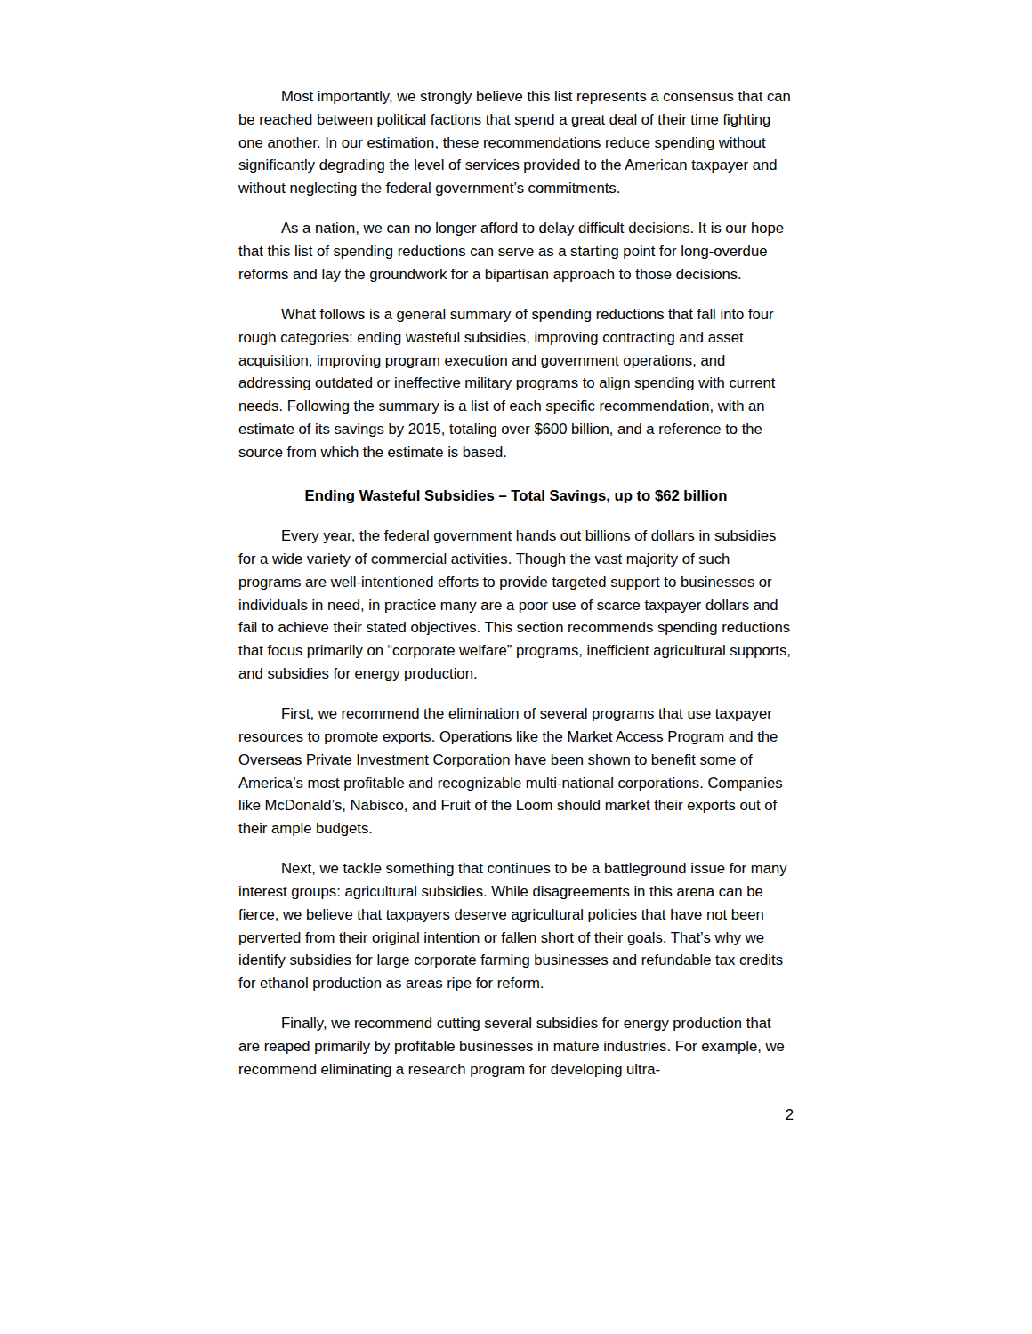Most importantly, we strongly believe this list represents a consensus that can be reached between political factions that spend a great deal of their time fighting one another. In our estimation, these recommendations reduce spending without significantly degrading the level of services provided to the American taxpayer and without neglecting the federal government’s commitments.
As a nation, we can no longer afford to delay difficult decisions. It is our hope that this list of spending reductions can serve as a starting point for long-overdue reforms and lay the groundwork for a bipartisan approach to those decisions.
What follows is a general summary of spending reductions that fall into four rough categories: ending wasteful subsidies, improving contracting and asset acquisition, improving program execution and government operations, and addressing outdated or ineffective military programs to align spending with current needs. Following the summary is a list of each specific recommendation, with an estimate of its savings by 2015, totaling over $600 billion, and a reference to the source from which the estimate is based.
Ending Wasteful Subsidies – Total Savings, up to $62 billion
Every year, the federal government hands out billions of dollars in subsidies for a wide variety of commercial activities. Though the vast majority of such programs are well-intentioned efforts to provide targeted support to businesses or individuals in need, in practice many are a poor use of scarce taxpayer dollars and fail to achieve their stated objectives. This section recommends spending reductions that focus primarily on “corporate welfare” programs, inefficient agricultural supports, and subsidies for energy production.
First, we recommend the elimination of several programs that use taxpayer resources to promote exports. Operations like the Market Access Program and the Overseas Private Investment Corporation have been shown to benefit some of America’s most profitable and recognizable multi-national corporations. Companies like McDonald’s, Nabisco, and Fruit of the Loom should market their exports out of their ample budgets.
Next, we tackle something that continues to be a battleground issue for many interest groups: agricultural subsidies. While disagreements in this arena can be fierce, we believe that taxpayers deserve agricultural policies that have not been perverted from their original intention or fallen short of their goals. That’s why we identify subsidies for large corporate farming businesses and refundable tax credits for ethanol production as areas ripe for reform.
Finally, we recommend cutting several subsidies for energy production that are reaped primarily by profitable businesses in mature industries. For example, we recommend eliminating a research program for developing ultra-
2